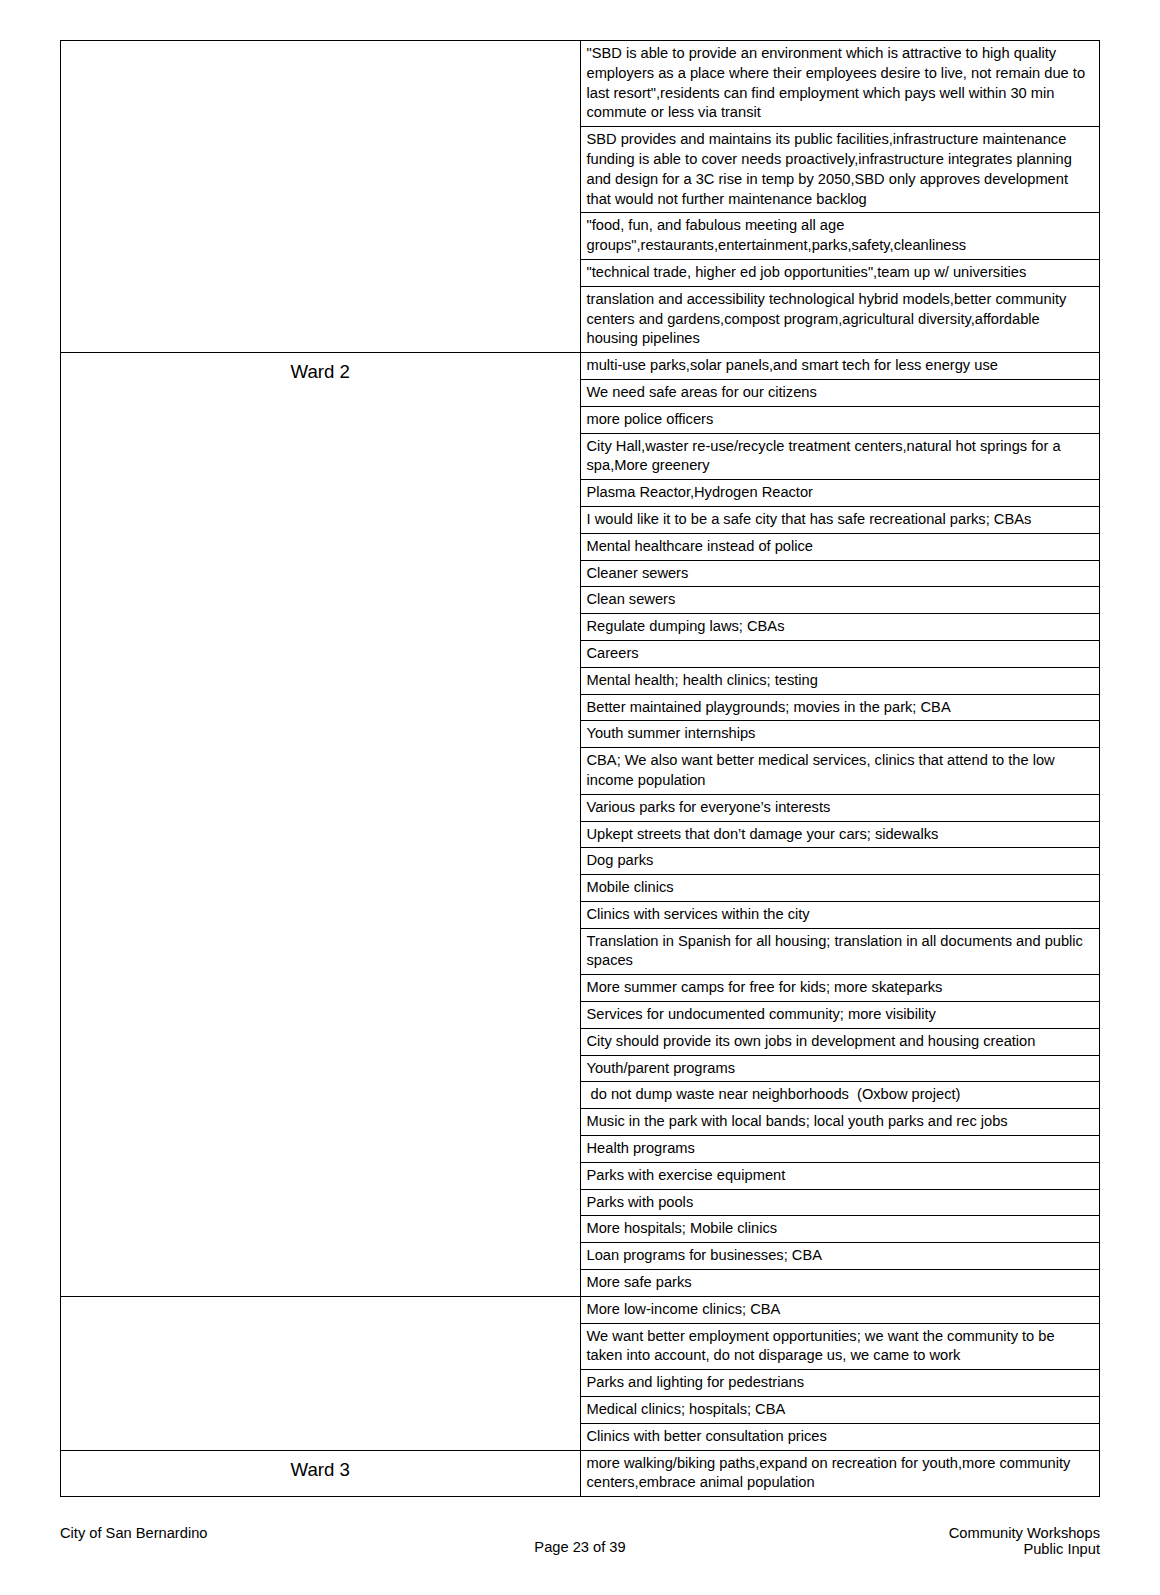| | "SBD is able to provide an environment which is attractive to high quality employers as a place where their employees desire to live, not remain due to last resort",residents can find employment which pays well within 30 min commute or less via transit |
| | SBD provides and maintains its public facilities,infrastructure maintenance funding is able to cover needs proactively,infrastructure integrates planning and design for a 3C rise in temp by 2050,SBD only approves development that would not further maintenance backlog |
| | "food, fun, and fabulous meeting all age groups",restaurants,entertainment,parks,safety,cleanliness |
| | "technical trade, higher ed job opportunities",team up w/ universities |
| | translation and accessibility technological hybrid models,better community centers and gardens,compost program,agricultural diversity,affordable housing pipelines |
| Ward 2 | multi-use parks,solar panels,and smart tech for less energy use |
| We need safe areas for our citizens |
| more police officers |
| City Hall,waster re-use/recycle treatment centers,natural hot springs for a spa,More greenery |
| Plasma Reactor,Hydrogen Reactor |
| I would like it to be a safe city that has safe recreational parks; CBAs |
| Mental healthcare instead of police |
| Cleaner sewers |
| Clean sewers |
| Regulate dumping laws; CBAs |
| Careers |
| Mental health; health clinics; testing |
| Better maintained playgrounds; movies in the park; CBA |
| Youth summer internships |
| CBA; We also want better medical services, clinics that attend to the low income population |
| Various parks for everyone’s interests |
| Upkept streets that don’t damage your cars; sidewalks |
| Dog parks |
| Mobile clinics |
| Clinics with services within the city |
| Translation in Spanish for all housing; translation in all documents and public spaces |
| More summer camps for free for kids; more skateparks |
| Services for undocumented community; more visibility |
| City should provide its own jobs in development and housing creation |
| Youth/parent programs |
| do not dump waste near neighborhoods (Oxbow project) |
| Music in the park with local bands; local youth parks and rec jobs |
| Health programs |
| Parks with exercise equipment |
| Parks with pools |
| More hospitals; Mobile clinics |
| Loan programs for businesses; CBA |
| More safe parks |
| | More low-income clinics; CBA |
| | We want better employment opportunities; we want the community to be taken into account, do not disparage us, we came to work |
| | Parks and lighting for pedestrians |
| | Medical clinics; hospitals; CBA |
| | Clinics with better consultation prices |
| Ward 3 | more walking/biking paths,expand on recreation for youth,more community centers,embrace animal population |
City of San Bernardino
Community Workshops
Public Input
Page 23 of 39